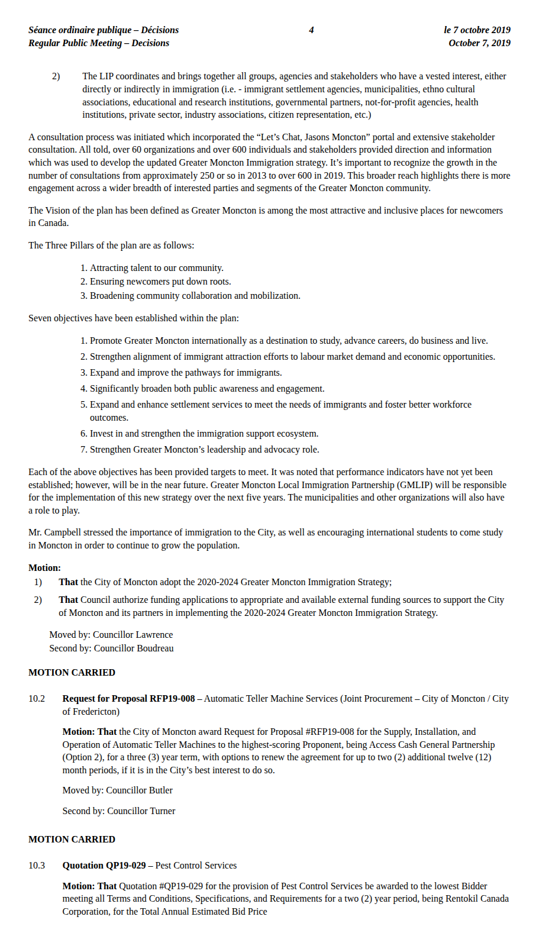Séance ordinaire publique – Décisions
Regular Public Meeting – Decisions
4
le 7 octobre 2019
October 7, 2019
2)
The LIP coordinates and brings together all groups, agencies and stakeholders who have a vested interest, either directly or indirectly in immigration (i.e. - immigrant settlement agencies, municipalities, ethno cultural associations, educational and research institutions, governmental partners, not-for-profit agencies, health institutions, private sector, industry associations, citizen representation, etc.)
A consultation process was initiated which incorporated the “Let’s Chat, Jasons Moncton” portal and extensive stakeholder consultation. All told, over 60 organizations and over 600 individuals and stakeholders provided direction and information which was used to develop the updated Greater Moncton Immigration strategy. It’s important to recognize the growth in the number of consultations from approximately 250 or so in 2013 to over 600 in 2019. This broader reach highlights there is more engagement across a wider breadth of interested parties and segments of the Greater Moncton community.
The Vision of the plan has been defined as Greater Moncton is among the most attractive and inclusive places for newcomers in Canada.
The Three Pillars of the plan are as follows:
Attracting talent to our community.
Ensuring newcomers put down roots.
Broadening community collaboration and mobilization.
Seven objectives have been established within the plan:
Promote Greater Moncton internationally as a destination to study, advance careers, do business and live.
Strengthen alignment of immigrant attraction efforts to labour market demand and economic opportunities.
Expand and improve the pathways for immigrants.
Significantly broaden both public awareness and engagement.
Expand and enhance settlement services to meet the needs of immigrants and foster better workforce outcomes.
Invest in and strengthen the immigration support ecosystem.
Strengthen Greater Moncton’s leadership and advocacy role.
Each of the above objectives has been provided targets to meet. It was noted that performance indicators have not yet been established; however, will be in the near future. Greater Moncton Local Immigration Partnership (GMLIP) will be responsible for the implementation of this new strategy over the next five years. The municipalities and other organizations will also have a role to play.
Mr. Campbell stressed the importance of immigration to the City, as well as encouraging international students to come study in Moncton in order to continue to grow the population.
Motion:
1) That the City of Moncton adopt the 2020-2024 Greater Moncton Immigration Strategy;
2) That Council authorize funding applications to appropriate and available external funding sources to support the City of Moncton and its partners in implementing the 2020-2024 Greater Moncton Immigration Strategy.
Moved by: Councillor Lawrence
Second by: Councillor Boudreau
MOTION CARRIED
10.2
Request for Proposal RFP19-008 – Automatic Teller Machine Services (Joint Procurement – City of Moncton / City of Fredericton)
Motion: That the City of Moncton award Request for Proposal #RFP19-008 for the Supply, Installation, and Operation of Automatic Teller Machines to the highest-scoring Proponent, being Access Cash General Partnership (Option 2), for a three (3) year term, with options to renew the agreement for up to two (2) additional twelve (12) month periods, if it is in the City’s best interest to do so.
Moved by: Councillor Butler
Second by: Councillor Turner
MOTION CARRIED
10.3
Quotation QP19-029 – Pest Control Services
Motion: That Quotation #QP19-029 for the provision of Pest Control Services be awarded to the lowest Bidder meeting all Terms and Conditions, Specifications, and Requirements for a two (2) year period, being Rentokil Canada Corporation, for the Total Annual Estimated Bid Price